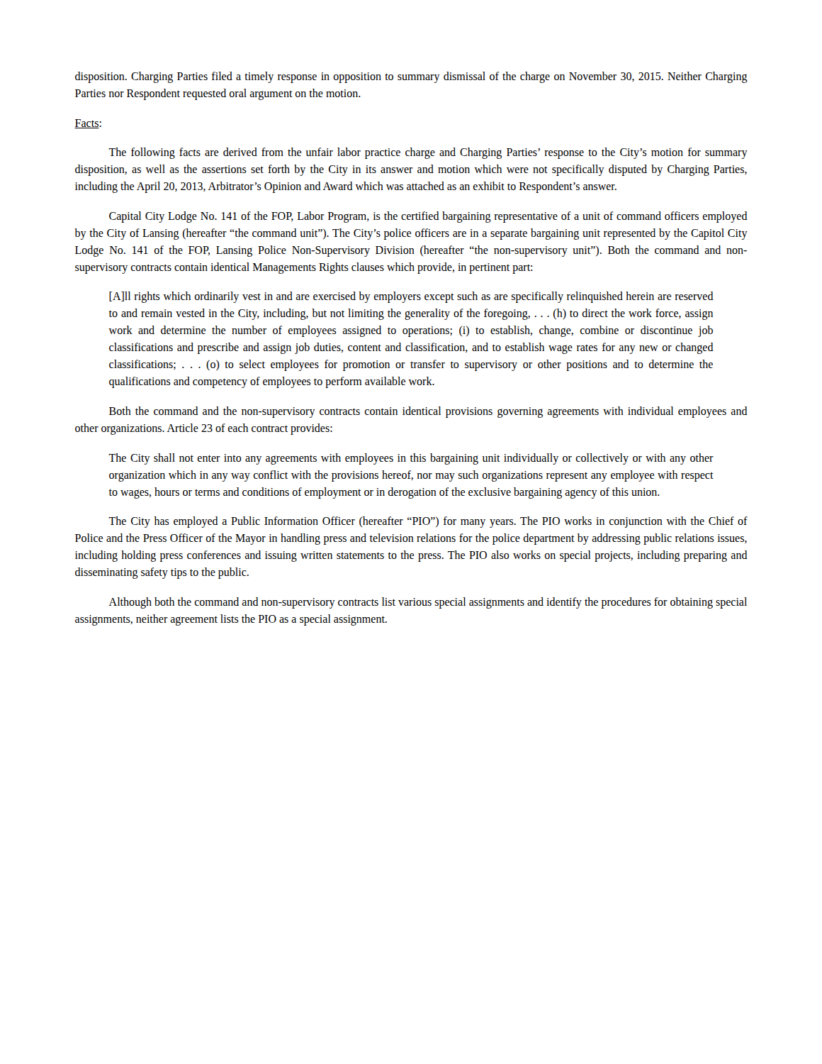disposition. Charging Parties filed a timely response in opposition to summary dismissal of the charge on November 30, 2015. Neither Charging Parties nor Respondent requested oral argument on the motion.
Facts:
The following facts are derived from the unfair labor practice charge and Charging Parties’ response to the City’s motion for summary disposition, as well as the assertions set forth by the City in its answer and motion which were not specifically disputed by Charging Parties, including the April 20, 2013, Arbitrator’s Opinion and Award which was attached as an exhibit to Respondent’s answer.
Capital City Lodge No. 141 of the FOP, Labor Program, is the certified bargaining representative of a unit of command officers employed by the City of Lansing (hereafter “the command unit”). The City’s police officers are in a separate bargaining unit represented by the Capitol City Lodge No. 141 of the FOP, Lansing Police Non-Supervisory Division (hereafter “the non-supervisory unit”). Both the command and non-supervisory contracts contain identical Managements Rights clauses which provide, in pertinent part:
[A]ll rights which ordinarily vest in and are exercised by employers except such as are specifically relinquished herein are reserved to and remain vested in the City, including, but not limiting the generality of the foregoing, . . . (h) to direct the work force, assign work and determine the number of employees assigned to operations; (i) to establish, change, combine or discontinue job classifications and prescribe and assign job duties, content and classification, and to establish wage rates for any new or changed classifications; . . . (o) to select employees for promotion or transfer to supervisory or other positions and to determine the qualifications and competency of employees to perform available work.
Both the command and the non-supervisory contracts contain identical provisions governing agreements with individual employees and other organizations. Article 23 of each contract provides:
The City shall not enter into any agreements with employees in this bargaining unit individually or collectively or with any other organization which in any way conflict with the provisions hereof, nor may such organizations represent any employee with respect to wages, hours or terms and conditions of employment or in derogation of the exclusive bargaining agency of this union.
The City has employed a Public Information Officer (hereafter “PIO”) for many years. The PIO works in conjunction with the Chief of Police and the Press Officer of the Mayor in handling press and television relations for the police department by addressing public relations issues, including holding press conferences and issuing written statements to the press. The PIO also works on special projects, including preparing and disseminating safety tips to the public.
Although both the command and non-supervisory contracts list various special assignments and identify the procedures for obtaining special assignments, neither agreement lists the PIO as a special assignment.